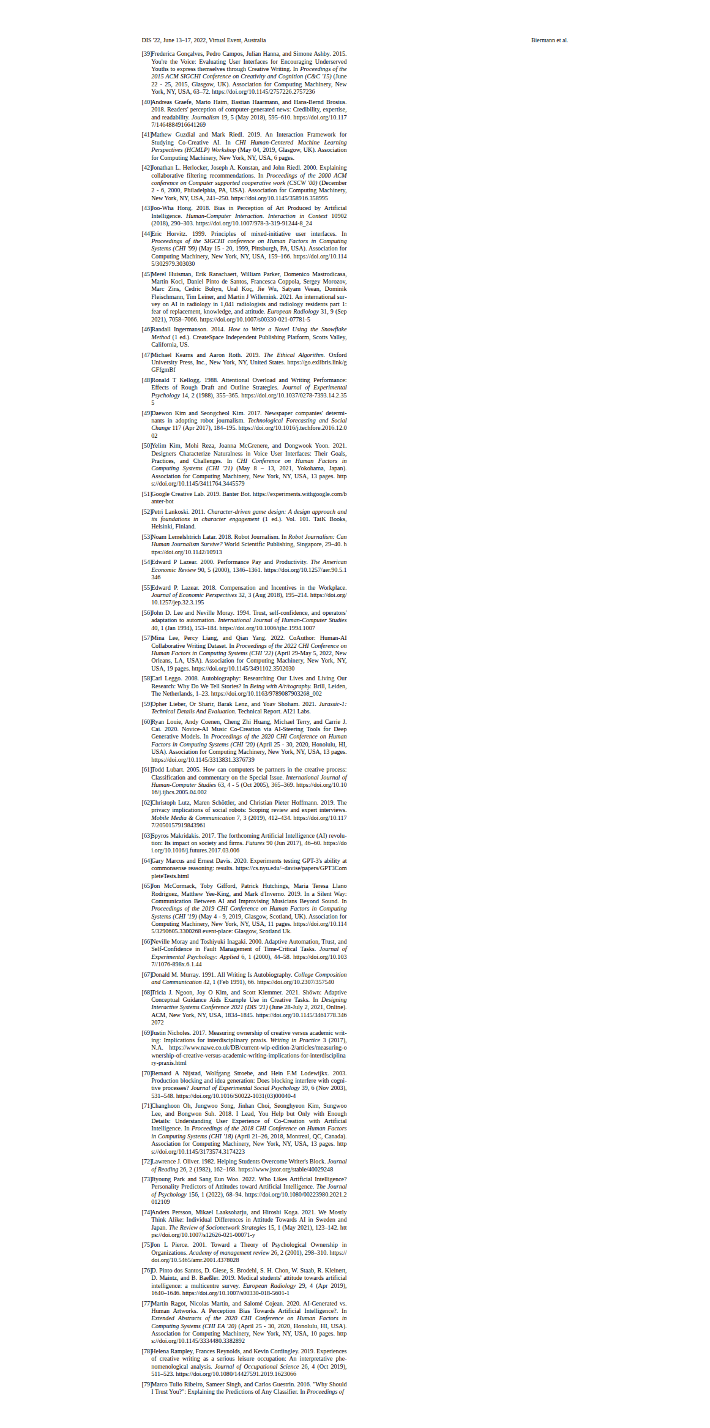DIS '22, June 13–17, 2022, Virtual Event, Australia
Biermann et al.
Frederica Gonçalves, Pedro Campos, Julian Hanna, and Simone Ashby. 2015. You're the Voice: Evaluating User Interfaces for Encouraging Underserved Youths to express themselves through Creative Writing. In Proceedings of the 2015 ACM SIGCHI Conference on Creativity and Cognition (C&C '15) (June 22 - 25, 2015, Glasgow, UK). Association for Computing Machinery, New York, NY, USA, 63–72. https://doi.org/10.1145/2757226.2757236
Andreas Graefe, Mario Haim, Bastian Haarmann, and Hans-Bernd Brosius. 2018. Readers' perception of computer-generated news: Credibility, expertise, and readability. Journalism 19, 5 (May 2018), 595–610. https://doi.org/10.1177/1464884916641269
Mathew Guzdial and Mark Riedl. 2019. An Interaction Framework for Studying Co-Creative AI. In CHI Human-Centered Machine Learning Perspectives (HCMLP) Workshop (May 04, 2019, Glasgow, UK). Association for Computing Machinery, New York, NY, USA, 6 pages.
Jonathan L. Herlocker, Joseph A. Konstan, and John Riedl. 2000. Explaining collaborative filtering recommendations. In Proceedings of the 2000 ACM conference on Computer supported cooperative work (CSCW '00) (December 2 - 6, 2000, Philadelphia, PA, USA). Association for Computing Machinery, New York, NY, USA, 241–250. https://doi.org/10.1145/358916.358995
Joo-Wha Hong. 2018. Bias in Perception of Art Produced by Artificial Intelligence. Human-Computer Interaction. Interaction in Context 10902 (2018), 290–303. https://doi.org/10.1007/978-3-319-91244-8_24
Eric Horvitz. 1999. Principles of mixed-initiative user interfaces. In Proceedings of the SIGCHI conference on Human Factors in Computing Systems (CHI '99) (May 15 - 20, 1999, Pittsburgh, PA, USA). Association for Computing Machinery, New York, NY, USA, 159–166. https://doi.org/10.1145/302979.303030
Merel Huisman, Erik Ranschaert, William Parker, Domenico Mastrodicasa, Martin Koci, Daniel Pinto de Santos, Francesca Coppola, Sergey Morozov, Marc Zins, Cedric Bohyn, Ural Koç, Jie Wu, Satyam Veean, Dominik Fleischmann, Tim Leiner, and Martin J Willemink. 2021. An international survey on AI in radiology in 1,041 radiologists and radiology residents part 1: fear of replacement, knowledge, and attitude. European Radiology 31, 9 (Sep 2021), 7058–7066. https://doi.org/10.1007/s00330-021-07781-5
Randall Ingermanson. 2014. How to Write a Novel Using the Snowflake Method (1 ed.). CreateSpace Independent Publishing Platform, Scotts Valley, California, US.
Michael Kearns and Aaron Roth. 2019. The Ethical Algorithm. Oxford University Press, Inc., New York, NY, United States. https://go.exlibris.link/gGFfgmBf
Ronald T Kellogg. 1988. Attentional Overload and Writing Performance: Effects of Rough Draft and Outline Strategies. Journal of Experimental Psychology 14, 2 (1988), 355–365. https://doi.org/10.1037/0278-7393.14.2.355
Daewon Kim and Seongcheol Kim. 2017. Newspaper companies' determinants in adopting robot journalism. Technological Forecasting and Social Change 117 (Apr 2017), 184–195. https://doi.org/10.1016/j.techfore.2016.12.002
Yelim Kim, Mohi Reza, Joanna McGrenere, and Dongwook Yoon. 2021. Designers Characterize Naturalness in Voice User Interfaces: Their Goals, Practices, and Challenges. In CHI Conference on Human Factors in Computing Systems (CHI '21) (May 8 – 13, 2021, Yokohama, Japan). Association for Computing Machinery, New York, NY, USA, 13 pages. https://doi.org/10.1145/3411764.3445579
Google Creative Lab. 2019. Banter Bot. https://experiments.withgoogle.com/banter-bot
Petri Lankoski. 2011. Character-driven game design: A design approach and its foundations in character engagement (1 ed.). Vol. 101. TaiK Books, Helsinki, Finland.
Noam Lemelshtrich Latar. 2018. Robot Journalism. In Robot Journalism: Can Human Journalism Survive? World Scientific Publishing, Singapore, 29–40. https://doi.org/10.1142/10913
Edward P Lazear. 2000. Performance Pay and Productivity. The American Economic Review 90, 5 (2000), 1346–1361. https://doi.org/10.1257/aer.90.5.1346
Edward P. Lazear. 2018. Compensation and Incentives in the Workplace. Journal of Economic Perspectives 32, 3 (Aug 2018), 195–214. https://doi.org/10.1257/jep.32.3.195
John D. Lee and Neville Moray. 1994. Trust, self-confidence, and operators' adaptation to automation. International Journal of Human-Computer Studies 40, 1 (Jan 1994), 153–184. https://doi.org/10.1006/ijhc.1994.1007
Mina Lee, Percy Liang, and Qian Yang. 2022. CoAuthor: Human-AI Collaborative Writing Dataset. In Proceedings of the 2022 CHI Conference on Human Factors in Computing Systems (CHI '22) (April 29-May 5, 2022, New Orleans, LA, USA). Association for Computing Machinery, New York, NY, USA, 19 pages. https://doi.org/10.1145/3491102.3502030
Carl Leggo. 2008. Autobiography: Researching Our Lives and Living Our Research: Why Do We Tell Stories? In Being with A/r/tography. Brill, Leiden, The Netherlands, 1–23. https://doi.org/10.1163/9789087903268_002
Opher Lieber, Or Sharir, Barak Lenz, and Yoav Shoham. 2021. Jurassic-1: Technical Details And Evaluation. Technical Report. AI21 Labs.
Ryan Louie, Andy Coenen, Cheng Zhi Huang, Michael Terry, and Carrie J. Cai. 2020. Novice-AI Music Co-Creation via AI-Steering Tools for Deep Generative Models. In Proceedings of the 2020 CHI Conference on Human Factors in Computing Systems (CHI '20) (April 25 - 30, 2020, Honolulu, HI, USA). Association for Computing Machinery, New York, NY, USA, 13 pages. https://doi.org/10.1145/3313831.3376739
Todd Lubart. 2005. How can computers be partners in the creative process: Classification and commentary on the Special Issue. International Journal of Human-Computer Studies 63, 4 - 5 (Oct 2005), 365–369. https://doi.org/10.1016/j.ijhcs.2005.04.002
Christoph Lutz, Maren Schöttler, and Christian Pieter Hoffmann. 2019. The privacy implications of social robots: Scoping review and expert interviews. Mobile Media & Communication 7, 3 (2019), 412–434. https://doi.org/10.1177/2050157919843961
Spyros Makridakis. 2017. The forthcoming Artificial Intelligence (AI) revolution: Its impact on society and firms. Futures 90 (Jun 2017), 46–60. https://doi.org/10.1016/j.futures.2017.03.006
Gary Marcus and Ernest Davis. 2020. Experiments testing GPT-3's ability at commonsense reasoning: results. https://cs.nyu.edu/~davise/papers/GPT3CompleteTests.html
Jon McCormack, Toby Gifford, Patrick Hutchings, Maria Teresa Llano Rodriguez, Matthew Yee-King, and Mark d'Inverno. 2019. In a Silent Way: Communication Between AI and Improvising Musicians Beyond Sound. In Proceedings of the 2019 CHI Conference on Human Factors in Computing Systems (CHI '19) (May 4 - 9, 2019, Glasgow, Scotland, UK). Association for Computing Machinery, New York, NY, USA, 11 pages. https://doi.org/10.1145/3290605.3300268 event-place: Glasgow, Scotland Uk.
Neville Moray and Toshiyuki Inagaki. 2000. Adaptive Automation, Trust, and Self-Confidence in Fault Management of Time-Critical Tasks. Journal of Experimental Psychology: Applied 6, 1 (2000), 44–58. https://doi.org/10.1037//1076-898x.6.1.44
Donald M. Murray. 1991. All Writing Is Autobiography. College Composition and Communication 42, 1 (Feb 1991), 66. https://doi.org/10.2307/357540
Tricia J. Ngoon, Joy O Kim, and Scott Klemmer. 2021. Shöwn: Adaptive Conceptual Guidance Aids Example Use in Creative Tasks. In Designing Interactive Systems Conference 2021 (DIS '21) (June 28-July 2, 2021, Online). ACM, New York, NY, USA, 1834–1845. https://doi.org/10.1145/3461778.3462072
Justin Nicholes. 2017. Measuring ownership of creative versus academic writing: Implications for interdisciplinary praxis. Writing in Practice 3 (2017), N.A. https://www.nawe.co.uk/DB/current-wip-edition-2/articles/measuring-ownership-of-creative-versus-academic-writing-implications-for-interdisciplinary-praxis.html
Bernard A Nijstad, Wolfgang Stroebe, and Hein F.M Lodewijkx. 2003. Production blocking and idea generation: Does blocking interfere with cognitive processes? Journal of Experimental Social Psychology 39, 6 (Nov 2003), 531–548. https://doi.org/10.1016/S0022-1031(03)00040-4
Changhoon Oh, Jungwoo Song, Jinhan Choi, Seonghyeon Kim, Sungwoo Lee, and Bongwon Suh. 2018. I Lead, You Help but Only with Enough Details: Understanding User Experience of Co-Creation with Artificial Intelligence. In Proceedings of the 2018 CHI Conference on Human Factors in Computing Systems (CHI '18) (April 21–26, 2018, Montreal, QC, Canada). Association for Computing Machinery, New York, NY, USA, 13 pages. https://doi.org/10.1145/3173574.3174223
Lawrence J. Oliver. 1982. Helping Students Overcome Writer's Block. Journal of Reading 26, 2 (1982), 162–168. https://www.jstor.org/stable/40029248
Jiyoung Park and Sang Eun Woo. 2022. Who Likes Artificial Intelligence? Personality Predictors of Attitudes toward Artificial Intelligence. The Journal of Psychology 156, 1 (2022), 68–94. https://doi.org/10.1080/00223980.2021.2012109
Anders Persson, Mikael Laaksoharju, and Hiroshi Koga. 2021. We Mostly Think Alike: Individual Differences in Attitude Towards AI in Sweden and Japan. The Review of Socionetwork Strategies 15, 1 (May 2021), 123–142. https://doi.org/10.1007/s12626-021-00071-y
Jon L Pierce. 2001. Toward a Theory of Psychological Ownership in Organizations. Academy of management review 26, 2 (2001), 298–310. https://doi.org/10.5465/amr.2001.4378028
D. Pinto dos Santos, D. Giese, S. Brodehl, S. H. Chon, W. Staab, R. Kleinert, D. Maintz, and B. Baeßler. 2019. Medical students' attitude towards artificial intelligence: a multicentre survey. European Radiology 29, 4 (Apr 2019), 1640–1646. https://doi.org/10.1007/s00330-018-5601-1
Martin Ragot, Nicolas Martin, and Salomé Cojean. 2020. AI-Generated vs. Human Artworks. A Perception Bias Towards Artificial Intelligence?. In Extended Abstracts of the 2020 CHI Conference on Human Factors in Computing Systems (CHI EA '20) (April 25 - 30, 2020, Honolulu, HI, USA). Association for Computing Machinery, New York, NY, USA, 10 pages. https://doi.org/10.1145/3334480.3382892
Helena Rampley, Frances Reynolds, and Kevin Cordingley. 2019. Experiences of creative writing as a serious leisure occupation: An interpretative phenomenological analysis. Journal of Occupational Science 26, 4 (Oct 2019), 511–523. https://doi.org/10.1080/14427591.2019.1623066
Marco Tulio Ribeiro, Sameer Singh, and Carlos Guestrin. 2016. "Why Should I Trust You?": Explaining the Predictions of Any Classifier. In Proceedings of